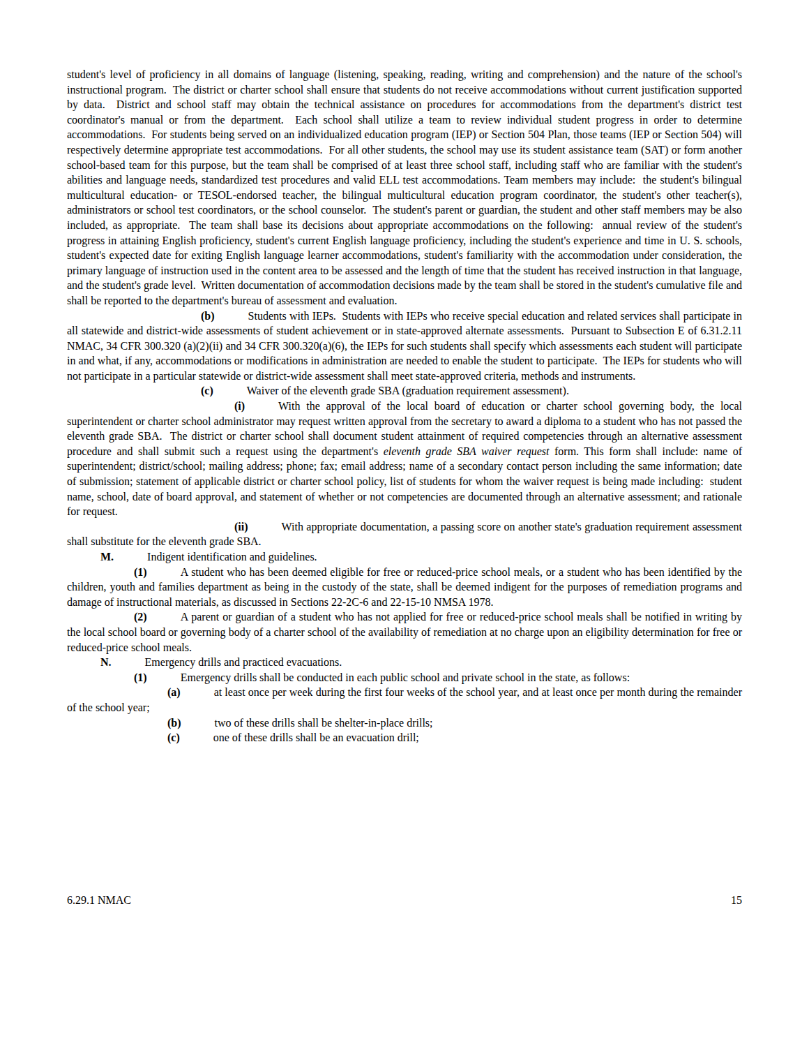student's level of proficiency in all domains of language (listening, speaking, reading, writing and comprehension) and the nature of the school's instructional program. The district or charter school shall ensure that students do not receive accommodations without current justification supported by data. District and school staff may obtain the technical assistance on procedures for accommodations from the department's district test coordinator's manual or from the department. Each school shall utilize a team to review individual student progress in order to determine accommodations. For students being served on an individualized education program (IEP) or Section 504 Plan, those teams (IEP or Section 504) will respectively determine appropriate test accommodations. For all other students, the school may use its student assistance team (SAT) or form another school-based team for this purpose, but the team shall be comprised of at least three school staff, including staff who are familiar with the student's abilities and language needs, standardized test procedures and valid ELL test accommodations. Team members may include: the student's bilingual multicultural education- or TESOL-endorsed teacher, the bilingual multicultural education program coordinator, the student's other teacher(s), administrators or school test coordinators, or the school counselor. The student's parent or guardian, the student and other staff members may be also included, as appropriate. The team shall base its decisions about appropriate accommodations on the following: annual review of the student's progress in attaining English proficiency, student's current English language proficiency, including the student's experience and time in U. S. schools, student's expected date for exiting English language learner accommodations, student's familiarity with the accommodation under consideration, the primary language of instruction used in the content area to be assessed and the length of time that the student has received instruction in that language, and the student's grade level. Written documentation of accommodation decisions made by the team shall be stored in the student's cumulative file and shall be reported to the department's bureau of assessment and evaluation.
(b) Students with IEPs. Students with IEPs who receive special education and related services shall participate in all statewide and district-wide assessments of student achievement or in state-approved alternate assessments. Pursuant to Subsection E of 6.31.2.11 NMAC, 34 CFR 300.320 (a)(2)(ii) and 34 CFR 300.320(a)(6), the IEPs for such students shall specify which assessments each student will participate in and what, if any, accommodations or modifications in administration are needed to enable the student to participate. The IEPs for students who will not participate in a particular statewide or district-wide assessment shall meet state-approved criteria, methods and instruments.
(c) Waiver of the eleventh grade SBA (graduation requirement assessment).
(i) With the approval of the local board of education or charter school governing body, the local superintendent or charter school administrator may request written approval from the secretary to award a diploma to a student who has not passed the eleventh grade SBA. The district or charter school shall document student attainment of required competencies through an alternative assessment procedure and shall submit such a request using the department's eleventh grade SBA waiver request form. This form shall include: name of superintendent; district/school; mailing address; phone; fax; email address; name of a secondary contact person including the same information; date of submission; statement of applicable district or charter school policy, list of students for whom the waiver request is being made including: student name, school, date of board approval, and statement of whether or not competencies are documented through an alternative assessment; and rationale for request.
(ii) With appropriate documentation, a passing score on another state's graduation requirement assessment shall substitute for the eleventh grade SBA.
M. Indigent identification and guidelines.
(1) A student who has been deemed eligible for free or reduced-price school meals, or a student who has been identified by the children, youth and families department as being in the custody of the state, shall be deemed indigent for the purposes of remediation programs and damage of instructional materials, as discussed in Sections 22-2C-6 and 22-15-10 NMSA 1978.
(2) A parent or guardian of a student who has not applied for free or reduced-price school meals shall be notified in writing by the local school board or governing body of a charter school of the availability of remediation at no charge upon an eligibility determination for free or reduced-price school meals.
N. Emergency drills and practiced evacuations.
(1) Emergency drills shall be conducted in each public school and private school in the state, as follows:
(a) at least once per week during the first four weeks of the school year, and at least once per month during the remainder of the school year;
(b) two of these drills shall be shelter-in-place drills;
(c) one of these drills shall be an evacuation drill;
6.29.1 NMAC 15